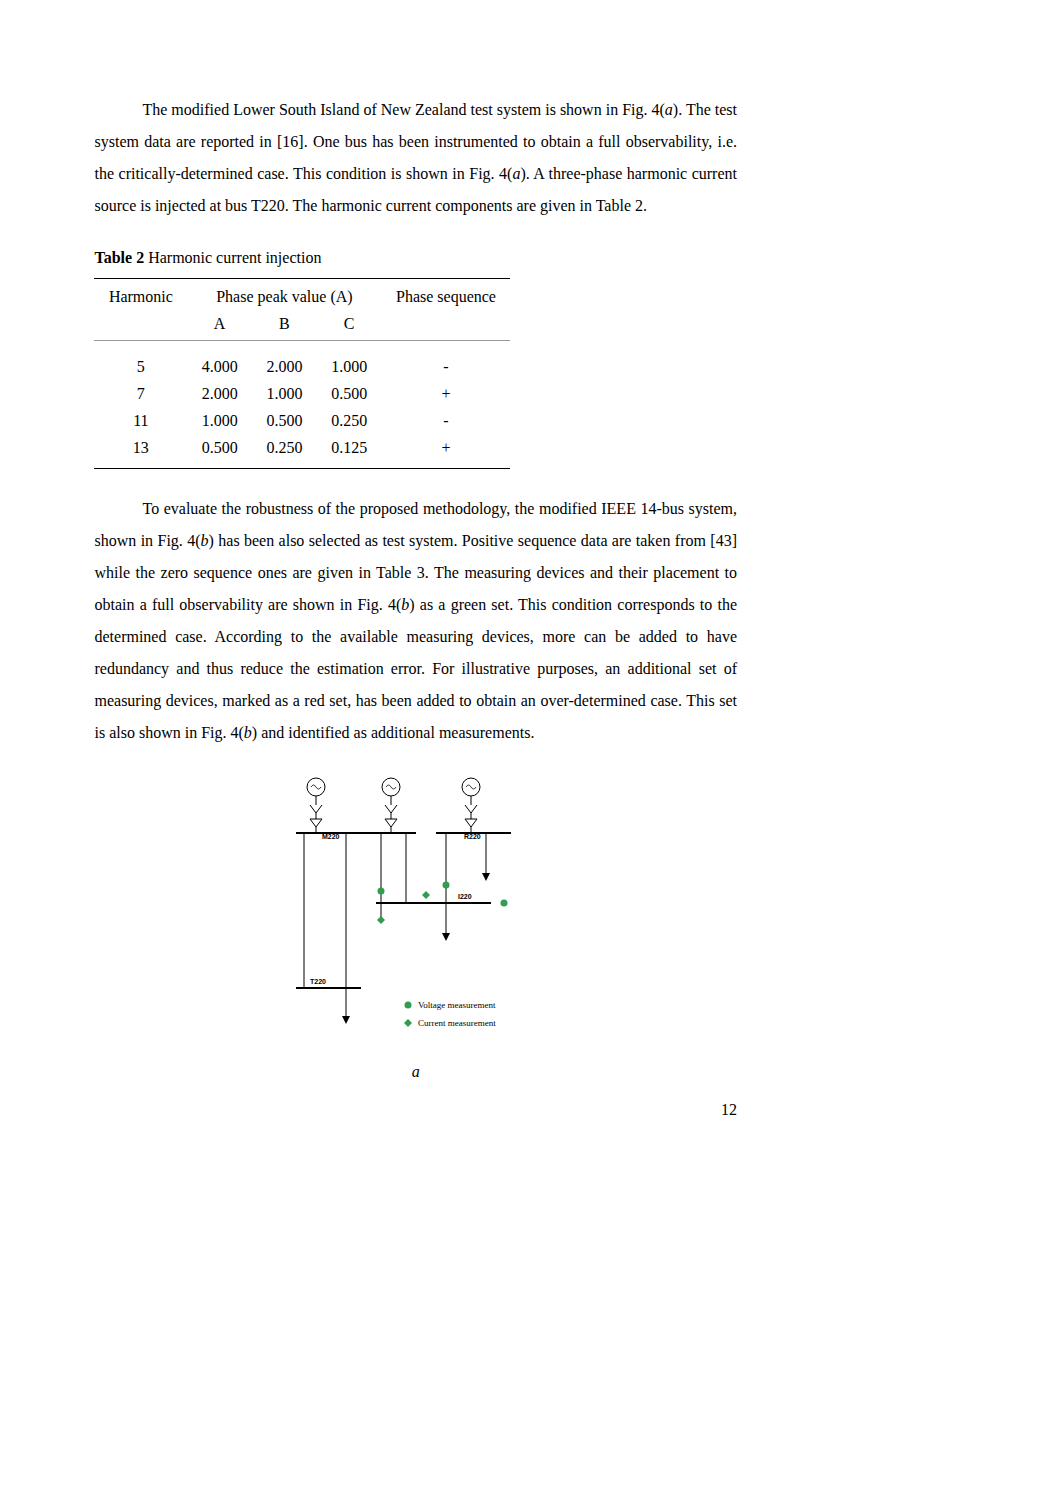The modified Lower South Island of New Zealand test system is shown in Fig. 4(a). The test system data are reported in [16]. One bus has been instrumented to obtain a full observability, i.e. the critically-determined case. This condition is shown in Fig. 4(a). A three-phase harmonic current source is injected at bus T220. The harmonic current components are given in Table 2.
Table 2 Harmonic current injection
| Harmonic | Phase peak value (A) | Phase sequence |
| --- | --- | --- |
| | A | B | C | |
| 5 | 4.000 | 2.000 | 1.000 | - |
| 7 | 2.000 | 1.000 | 0.500 | + |
| 11 | 1.000 | 0.500 | 0.250 | - |
| 13 | 0.500 | 0.250 | 0.125 | + |
To evaluate the robustness of the proposed methodology, the modified IEEE 14-bus system, shown in Fig. 4(b) has been also selected as test system. Positive sequence data are taken from [43] while the zero sequence ones are given in Table 3. The measuring devices and their placement to obtain a full observability are shown in Fig. 4(b) as a green set. This condition corresponds to the determined case. According to the available measuring devices, more can be added to have redundancy and thus reduce the estimation error. For illustrative purposes, an additional set of measuring devices, marked as a red set, has been added to obtain an over-determined case. This set is also shown in Fig. 4(b) and identified as additional measurements.
M220 R220 I220 T220 Voltage measurement Current measurement
a
12